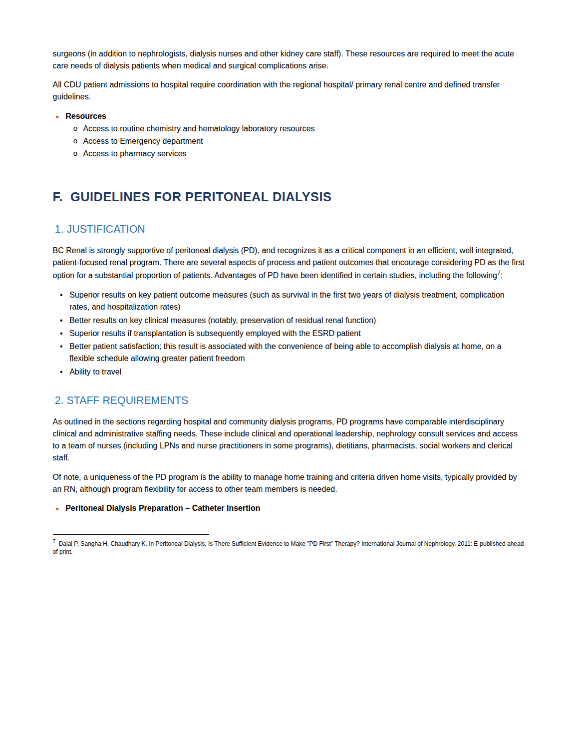surgeons (in addition to nephrologists, dialysis nurses and other kidney care staff). These resources are required to meet the acute care needs of dialysis patients when medical and surgical complications arise.
All CDU patient admissions to hospital require coordination with the regional hospital/ primary renal centre and defined transfer guidelines.
Resources
Access to routine chemistry and hematology laboratory resources
Access to Emergency department
Access to pharmacy services
F. GUIDELINES FOR PERITONEAL DIALYSIS
1. JUSTIFICATION
BC Renal is strongly supportive of peritoneal dialysis (PD), and recognizes it as a critical component in an efficient, well integrated, patient-focused renal program. There are several aspects of process and patient outcomes that encourage considering PD as the first option for a substantial proportion of patients. Advantages of PD have been identified in certain studies, including the following7:
Superior results on key patient outcome measures (such as survival in the first two years of dialysis treatment, complication rates, and hospitalization rates)
Better results on key clinical measures (notably, preservation of residual renal function)
Superior results if transplantation is subsequently employed with the ESRD patient
Better patient satisfaction; this result is associated with the convenience of being able to accomplish dialysis at home, on a flexible schedule allowing greater patient freedom
Ability to travel
2. STAFF REQUIREMENTS
As outlined in the sections regarding hospital and community dialysis programs, PD programs have comparable interdisciplinary clinical and administrative staffing needs. These include clinical and operational leadership, nephrology consult services and access to a team of nurses (including LPNs and nurse practitioners in some programs), dietitians, pharmacists, social workers and clerical staff.
Of note, a uniqueness of the PD program is the ability to manage home training and criteria driven home visits, typically provided by an RN, although program flexibility for access to other team members is needed.
Peritoneal Dialysis Preparation – Catheter Insertion
7 Dalal P, Sangha H, Chaudhary K. In Peritoneal Dialysis, Is There Sufficient Evidence to Make "PD First" Therapy? International Journal of Nephrology. 2011: E-published ahead of print.